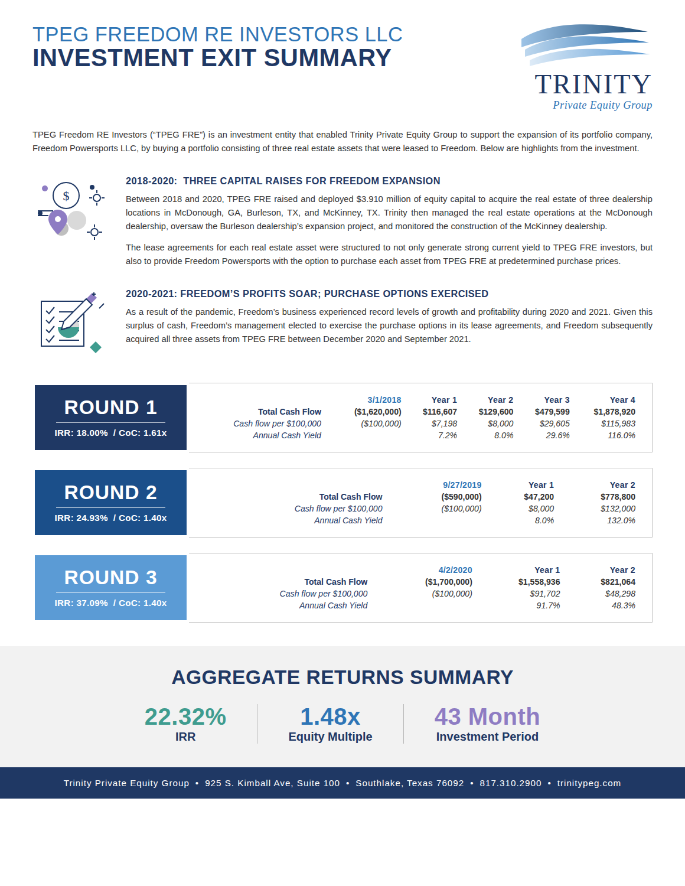TPEG Freedom RE Investors LLC
Investment Exit Summary
TRINITY
Private Equity Group
TPEG Freedom RE Investors (“TPEG FRE”) is an investment entity that enabled Trinity Private Equity Group to support the expansion of its portfolio company, Freedom Powersports LLC, by buying a portfolio consisting of three real estate assets that were leased to Freedom. Below are highlights from the investment.
$
2018-2020: Three Capital Raises for Freedom Expansion
Between 2018 and 2020, TPEG FRE raised and deployed $3.910 million of equity capital to acquire the real estate of three dealership locations in McDonough, GA, Burleson, TX, and McKinney, TX. Trinity then managed the real estate operations at the McDonough dealership, oversaw the Burleson dealership’s expansion project, and monitored the construction of the McKinney dealership.
The lease agreements for each real estate asset were structured to not only generate strong current yield to TPEG FRE investors, but also to provide Freedom Powersports with the option to purchase each asset from TPEG FRE at predetermined purchase prices.
2020-2021: Freedom’s Profits Soar; Purchase Options Exercised
As a result of the pandemic, Freedom’s business experienced record levels of growth and profitability during 2020 and 2021. Given this surplus of cash, Freedom’s management elected to exercise the purchase options in its lease agreements, and Freedom subsequently acquired all three assets from TPEG FRE between December 2020 and September 2021.
Round 1
IRR: 18.00% / CoC: 1.61x
| | 3/1/2018 | Year 1 | Year 2 | Year 3 | Year 4 |
| --- | --- | --- | --- | --- | --- |
| Total Cash Flow | ($1,620,000) | $116,607 | $129,600 | $479,599 | $1,878,920 |
| Cash flow per $100,000 | ($100,000) | $7,198 | $8,000 | $29,605 | $115,983 |
| Annual Cash Yield | | 7.2% | 8.0% | 29.6% | 116.0% |
Round 2
IRR: 24.93% / CoC: 1.40x
| | 9/27/2019 | Year 1 | Year 2 |
| --- | --- | --- | --- |
| Total Cash Flow | ($590,000) | $47,200 | $778,800 |
| Cash flow per $100,000 | ($100,000) | $8,000 | $132,000 |
| Annual Cash Yield | | 8.0% | 132.0% |
Round 3
IRR: 37.09% / CoC: 1.40x
| | 4/2/2020 | Year 1 | Year 2 |
| --- | --- | --- | --- |
| Total Cash Flow | ($1,700,000) | $1,558,936 | $821,064 |
| Cash flow per $100,000 | ($100,000) | $91,702 | $48,298 |
| Annual Cash Yield | | 91.7% | 48.3% |
Aggregate Returns Summary
22.32%
IRR
1.48x
Equity Multiple
43 Month
Investment Period
Trinity Private Equity Group•925 S. Kimball Ave, Suite 100•Southlake, Texas 76092•817.310.2900•trinitypeg.com